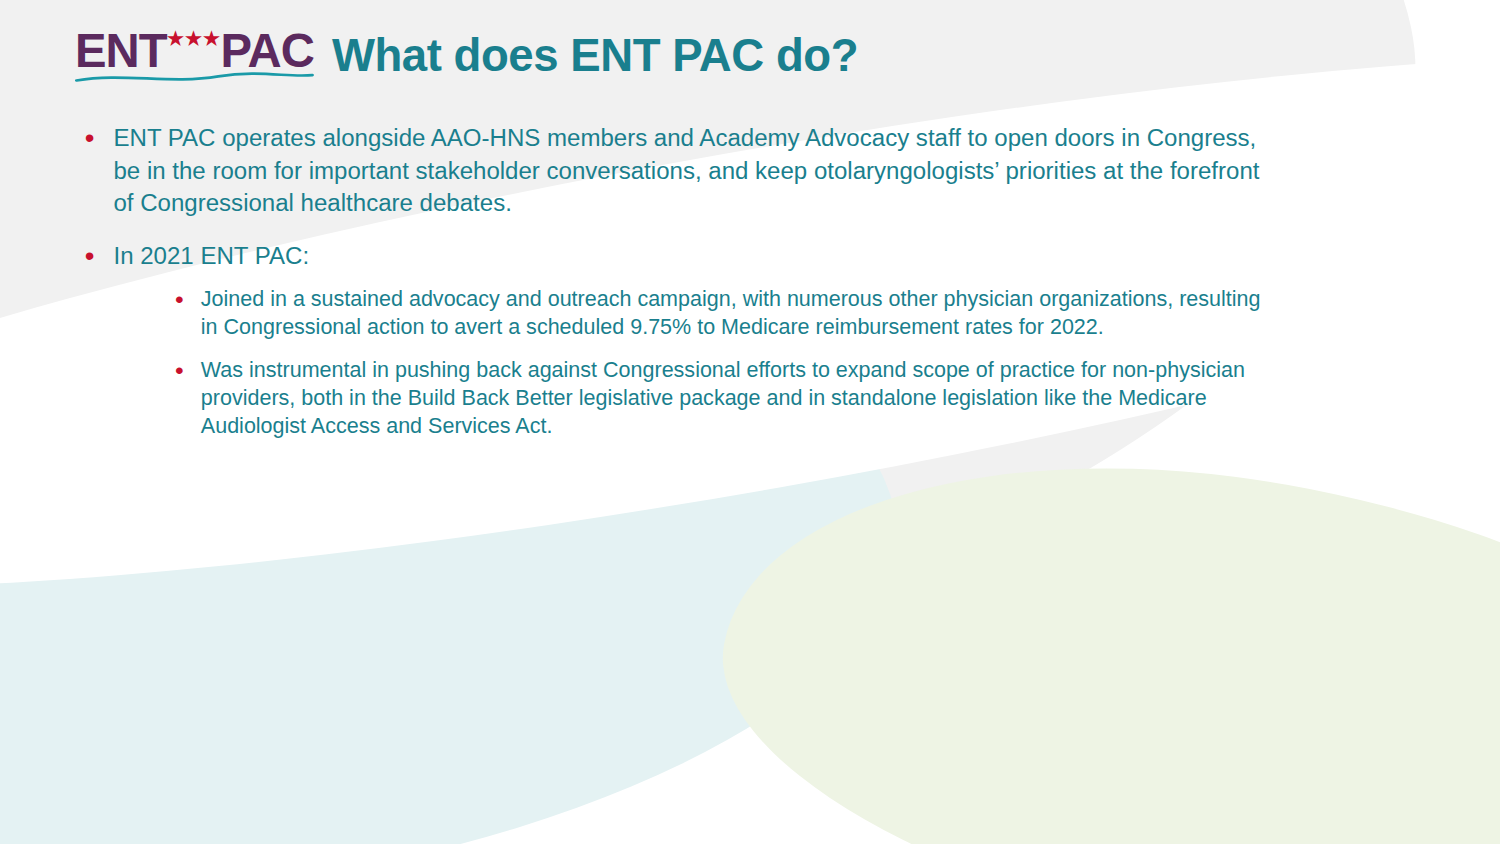ENT★★★PAC
What does ENT PAC do?
ENT PAC operates alongside AAO-HNS members and Academy Advocacy staff to open doors in Congress, be in the room for important stakeholder conversations, and keep otolaryngologists’ priorities at the forefront of Congressional healthcare debates.
In 2021 ENT PAC:
Joined in a sustained advocacy and outreach campaign, with numerous other physician organizations, resulting in Congressional action to avert a scheduled 9.75% to Medicare reimbursement rates for 2022.
Was instrumental in pushing back against Congressional efforts to expand scope of practice for non-physician providers, both in the Build Back Better legislative package and in standalone legislation like the Medicare Audiologist Access and Services Act.